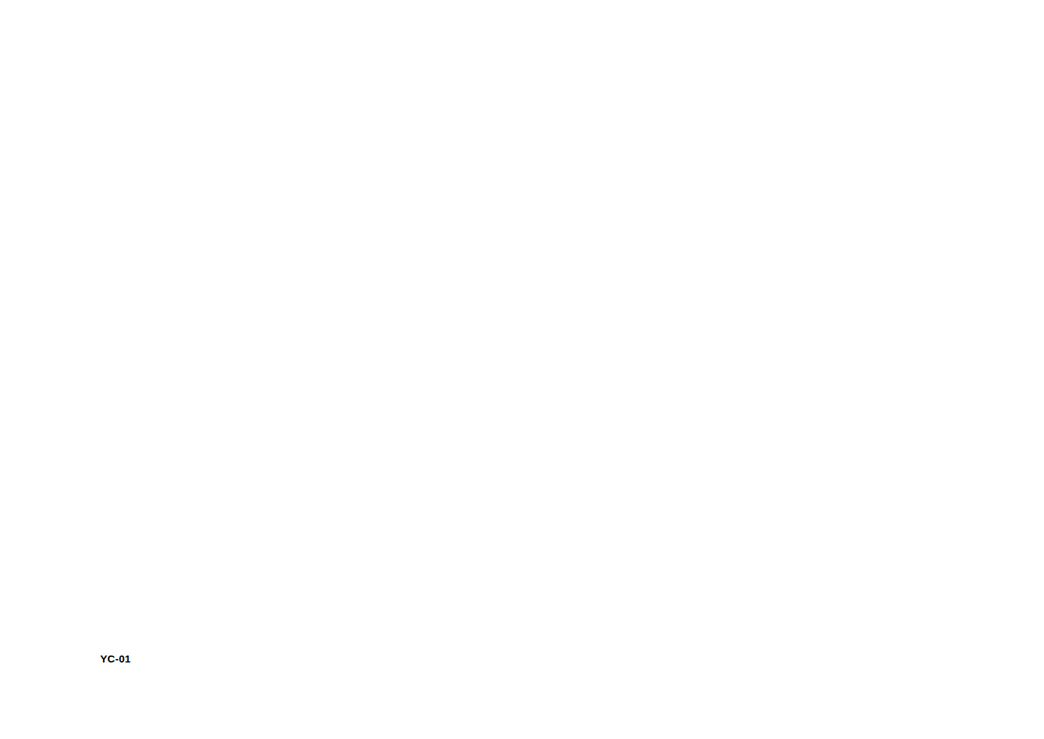YC-01